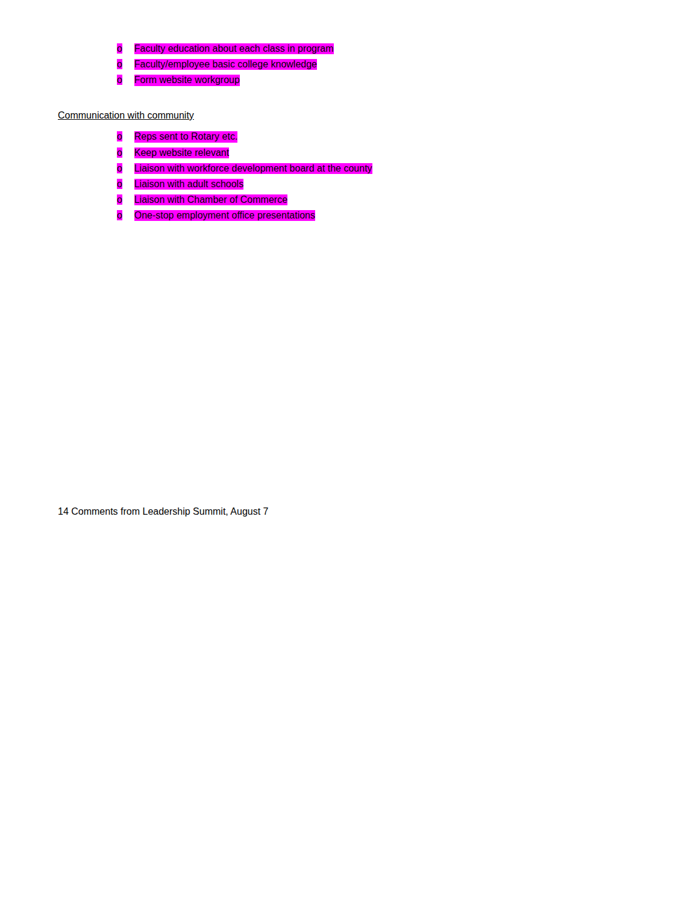oFaculty education about each class in program
oFaculty/employee basic college knowledge
oForm website workgroup
Communication with community
oReps sent to Rotary etc.
oKeep website relevant
oLiaison with workforce development board at the county
oLiaison with adult schools
oLiaison with Chamber of Commerce
oOne-stop employment office presentations
14 Comments from Leadership Summit, August 7